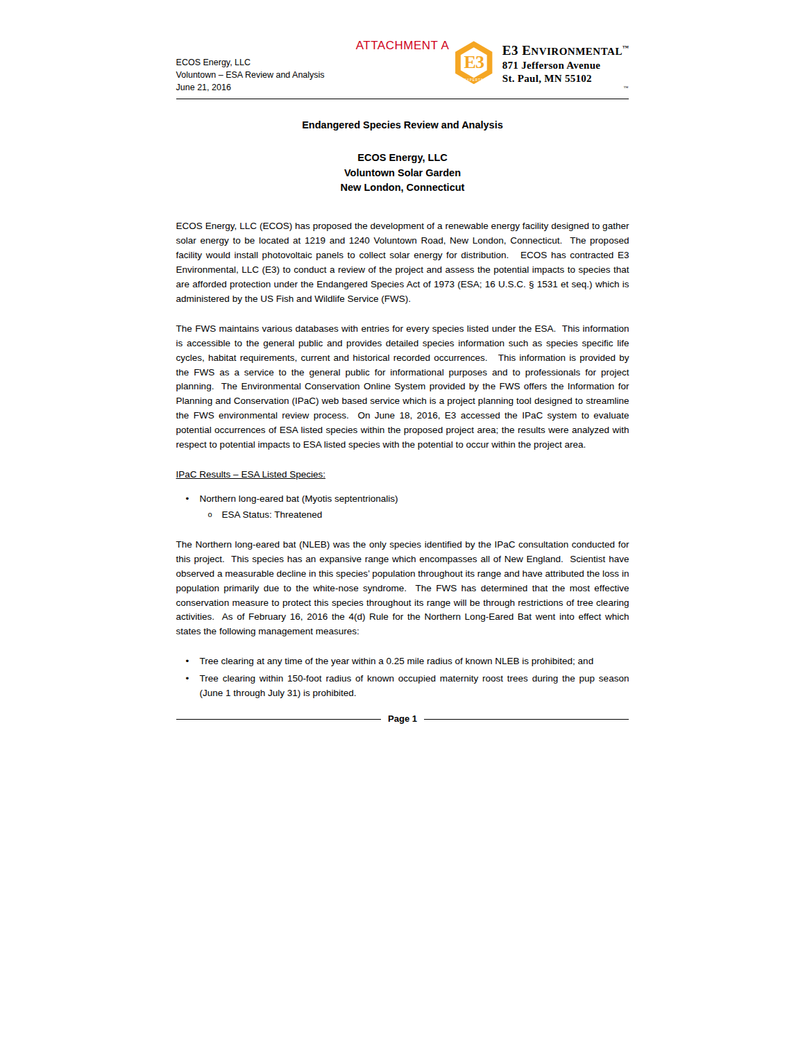ATTACHMENT A
ECOS Energy, LLC
Voluntown – ESA Review and Analysis
June 21, 2016
E3
EXPERTS
E3 ENVIRONMENTAL™
871 Jefferson Avenue
St. Paul, MN 55102
™
Endangered Species Review and Analysis
ECOS Energy, LLC
Voluntown Solar Garden
New London, Connecticut
ECOS Energy, LLC (ECOS) has proposed the development of a renewable energy facility designed to gather solar energy to be located at 1219 and 1240 Voluntown Road, New London, Connecticut. The proposed facility would install photovoltaic panels to collect solar energy for distribution. ECOS has contracted E3 Environmental, LLC (E3) to conduct a review of the project and assess the potential impacts to species that are afforded protection under the Endangered Species Act of 1973 (ESA; 16 U.S.C. § 1531 et seq.) which is administered by the US Fish and Wildlife Service (FWS).
The FWS maintains various databases with entries for every species listed under the ESA. This information is accessible to the general public and provides detailed species information such as species specific life cycles, habitat requirements, current and historical recorded occurrences. This information is provided by the FWS as a service to the general public for informational purposes and to professionals for project planning. The Environmental Conservation Online System provided by the FWS offers the Information for Planning and Conservation (IPaC) web based service which is a project planning tool designed to streamline the FWS environmental review process. On June 18, 2016, E3 accessed the IPaC system to evaluate potential occurrences of ESA listed species within the proposed project area; the results were analyzed with respect to potential impacts to ESA listed species with the potential to occur within the project area.
IPaC Results – ESA Listed Species:
Northern long-eared bat (Myotis septentrionalis)
ESA Status: Threatened
The Northern long-eared bat (NLEB) was the only species identified by the IPaC consultation conducted for this project. This species has an expansive range which encompasses all of New England. Scientist have observed a measurable decline in this species’ population throughout its range and have attributed the loss in population primarily due to the white-nose syndrome. The FWS has determined that the most effective conservation measure to protect this species throughout its range will be through restrictions of tree clearing activities. As of February 16, 2016 the 4(d) Rule for the Northern Long-Eared Bat went into effect which states the following management measures:
Tree clearing at any time of the year within a 0.25 mile radius of known NLEB is prohibited; and
Tree clearing within 150-foot radius of known occupied maternity roost trees during the pup season (June 1 through July 31) is prohibited.
Page 1